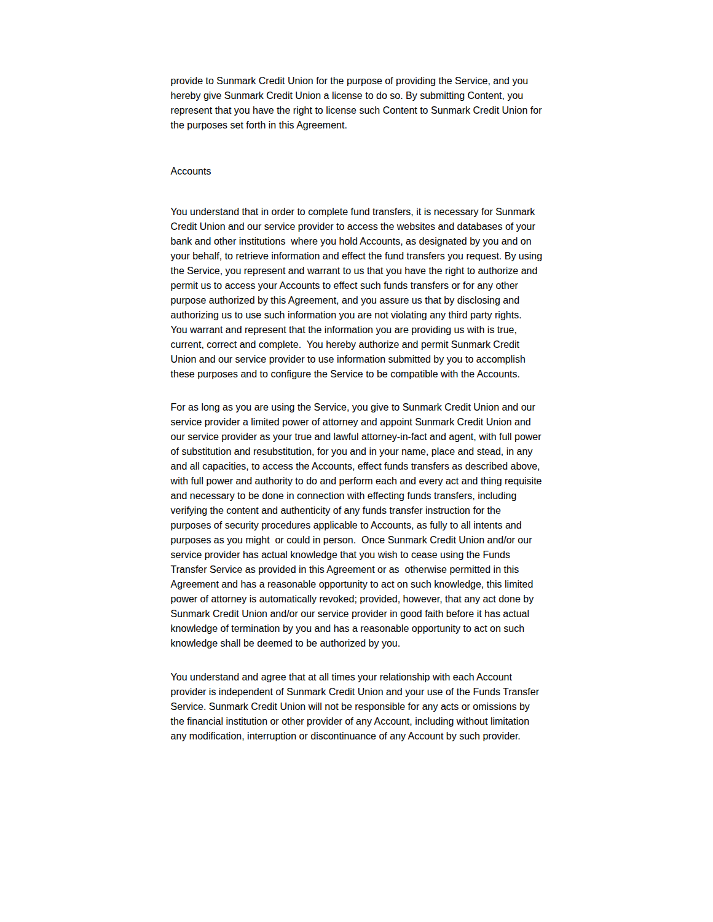provide to Sunmark Credit Union for the purpose of providing the Service, and you hereby give Sunmark Credit Union a license to do so. By submitting Content, you represent that you have the right to license such Content to Sunmark Credit Union for the purposes set forth in this Agreement.
Accounts
You understand that in order to complete fund transfers, it is necessary for Sunmark Credit Union and our service provider to access the websites and databases of your bank and other institutions where you hold Accounts, as designated by you and on your behalf, to retrieve information and effect the fund transfers you request. By using the Service, you represent and warrant to us that you have the right to authorize and permit us to access your Accounts to effect such funds transfers or for any other purpose authorized by this Agreement, and you assure us that by disclosing and authorizing us to use such information you are not violating any third party rights. You warrant and represent that the information you are providing us with is true, current, correct and complete. You hereby authorize and permit Sunmark Credit Union and our service provider to use information submitted by you to accomplish these purposes and to configure the Service to be compatible with the Accounts.
For as long as you are using the Service, you give to Sunmark Credit Union and our service provider a limited power of attorney and appoint Sunmark Credit Union and our service provider as your true and lawful attorney-in-fact and agent, with full power of substitution and resubstitution, for you and in your name, place and stead, in any and all capacities, to access the Accounts, effect funds transfers as described above, with full power and authority to do and perform each and every act and thing requisite and necessary to be done in connection with effecting funds transfers, including verifying the content and authenticity of any funds transfer instruction for the purposes of security procedures applicable to Accounts, as fully to all intents and purposes as you might or could in person. Once Sunmark Credit Union and/or our service provider has actual knowledge that you wish to cease using the Funds Transfer Service as provided in this Agreement or as otherwise permitted in this Agreement and has a reasonable opportunity to act on such knowledge, this limited power of attorney is automatically revoked; provided, however, that any act done by Sunmark Credit Union and/or our service provider in good faith before it has actual knowledge of termination by you and has a reasonable opportunity to act on such knowledge shall be deemed to be authorized by you.
You understand and agree that at all times your relationship with each Account provider is independent of Sunmark Credit Union and your use of the Funds Transfer Service. Sunmark Credit Union will not be responsible for any acts or omissions by the financial institution or other provider of any Account, including without limitation any modification, interruption or discontinuance of any Account by such provider.